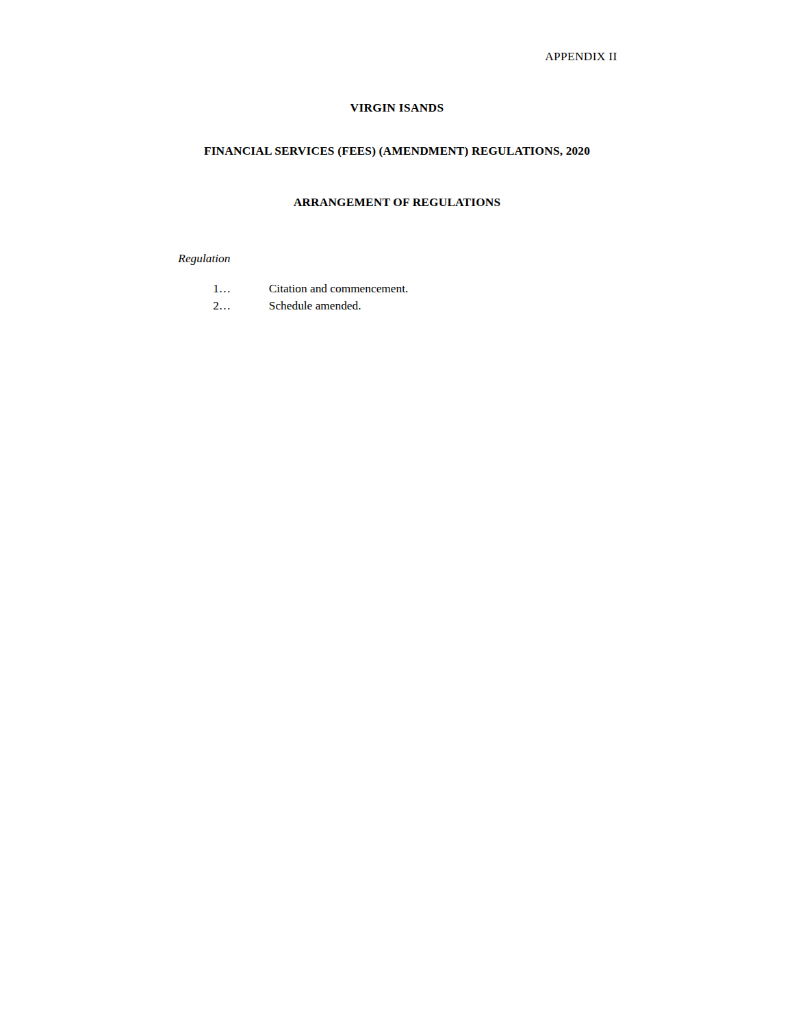APPENDIX II
VIRGIN ISANDS
FINANCIAL SERVICES (FEES) (AMENDMENT) REGULATIONS, 2020
ARRANGEMENT OF REGULATIONS
Regulation
| 1 … | Citation and commencement. |
| 2 … | Schedule amended. |